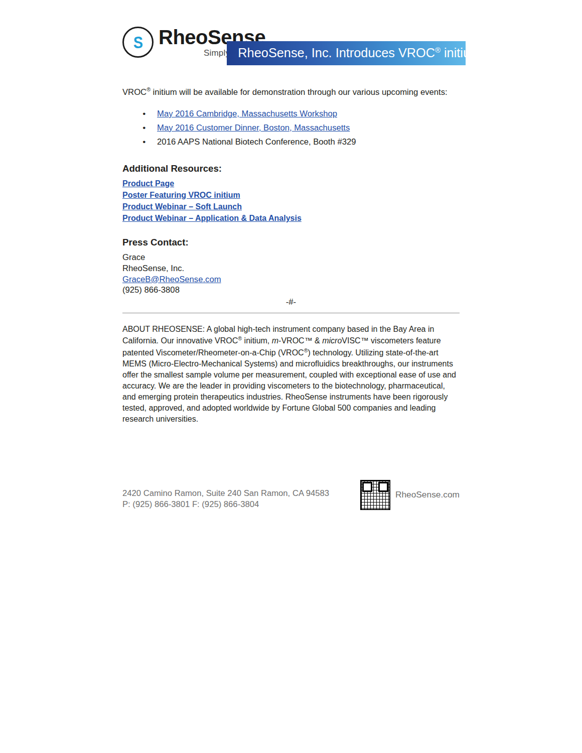S
RheoSense
Simply Precise™
RheoSense, Inc. Introduces VROC® initium
VROC® initium will be available for demonstration through our various upcoming events:
May 2016 Cambridge, Massachusetts Workshop
May 2016 Customer Dinner, Boston, Massachusetts
2016 AAPS National Biotech Conference, Booth #329
Additional Resources:
Product Page Poster Featuring VROC initium Product Webinar – Soft Launch Product Webinar – Application & Data Analysis
Press Contact:
Grace
RheoSense, Inc.
GraceB@RheoSense.com
(925) 866-3808
-#-
ABOUT RHEOSENSE: A global high-tech instrument company based in the Bay Area in California. Our innovative VROC® initium, m-VROC™ & micro VISC™ viscometers feature patented Viscometer/Rheometer-on-a-Chip (VROC®) technology. Utilizing state-of-the-art MEMS (Micro-Electro-Mechanical Systems) and microfluidics breakthroughs, our instruments offer the smallest sample volume per measurement, coupled with exceptional ease of use and accuracy. We are the leader in providing viscometers to the biotechnology, pharmaceutical, and emerging protein therapeutics industries. RheoSense instruments have been rigorously tested, approved, and adopted worldwide by Fortune Global 500 companies and leading research universities.
2420 Camino Ramon, Suite 240 San Ramon, CA 94583
P: (925) 866-3801 F: (925) 866-3804
RheoSense.com